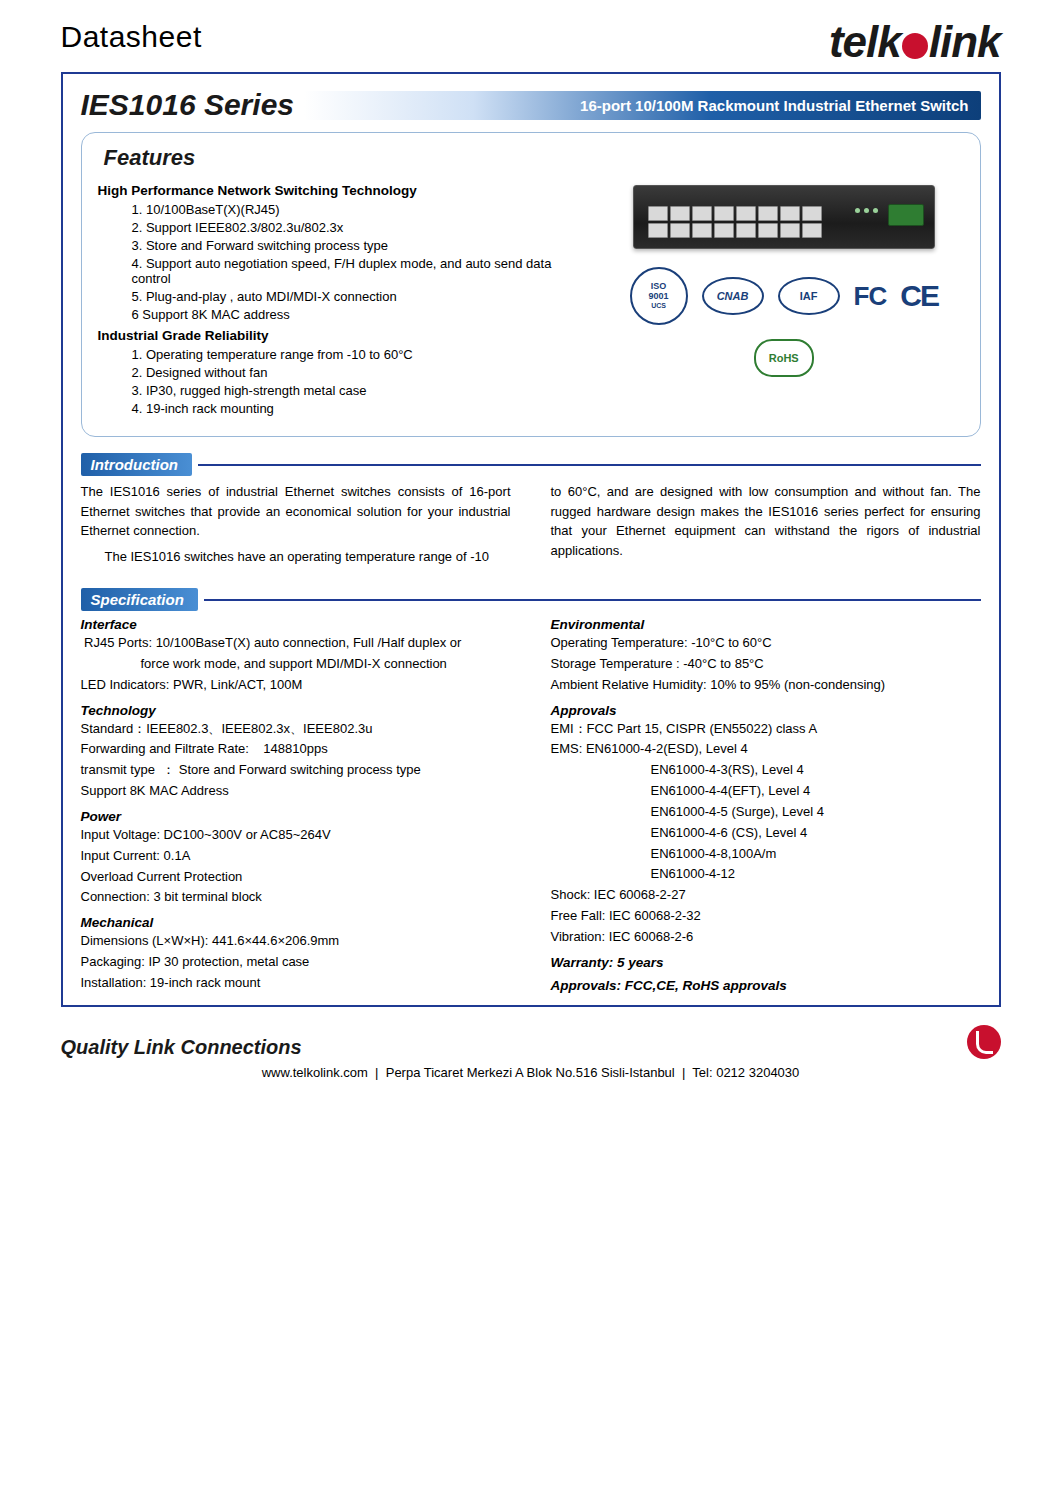Datasheet
telk link
IES1016 Series
16-port 10/100M Rackmount Industrial Ethernet Switch
Features
High Performance Network Switching Technology
1. 10/100BaseT(X)(RJ45)
2. Support IEEE802.3/802.3u/802.3x
3. Store and Forward switching process type
4. Support auto negotiation speed, F/H duplex mode, and auto send data control
5. Plug-and-play , auto MDI/MDI-X connection
6 Support 8K MAC address
Industrial Grade Reliability
1. Operating temperature range from -10 to 60°C
2. Designed without fan
3. IP30, rugged high-strength metal case
4. 19-inch rack mounting
ISO
9001UCS
CNAB
IAF
FC
CE
RoHS
Introduction
The IES1016 series of industrial Ethernet switches consists of 16-port Ethernet switches that provide an economical solution for your industrial Ethernet connection.
The IES1016 switches have an operating temperature range of -10
to 60°C, and are designed with low consumption and without fan. The rugged hardware design makes the IES1016 series perfect for ensuring that your Ethernet equipment can withstand the rigors of industrial applications.
Specification
Interface
RJ45 Ports: 10/100BaseT(X) auto connection, Full /Half duplex or
force work mode, and support MDI/MDI-X connection
LED Indicators: PWR, Link/ACT, 100M
Technology
Standard：IEEE802.3、IEEE802.3x、IEEE802.3u
Forwarding and Filtrate Rate: 148810pps
transmit type ： Store and Forward switching process type
Support 8K MAC Address
Power
Input Voltage: DC100~300V or AC85~264V
Input Current: 0.1A
Overload Current Protection
Connection: 3 bit terminal block
Mechanical
Dimensions (L×W×H): 441.6×44.6×206.9mm
Packaging: IP 30 protection, metal case
Installation: 19-inch rack mount
Environmental
Operating Temperature: -10°C to 60°C
Storage Temperature : -40°C to 85°C
Ambient Relative Humidity: 10% to 95% (non-condensing)
Approvals
EMI：FCC Part 15, CISPR (EN55022) class A
EMS: EN61000-4-2(ESD), Level 4
EN61000-4-3(RS), Level 4
EN61000-4-4(EFT), Level 4
EN61000-4-5 (Surge), Level 4
EN61000-4-6 (CS), Level 4
EN61000-4-8,100A/m
EN61000-4-12
Shock: IEC 60068-2-27
Free Fall: IEC 60068-2-32
Vibration: IEC 60068-2-6
Warranty: 5 years
Approvals: FCC,CE, RoHS approvals
Quality Link Connections
www.telkolink.com | Perpa Ticaret Merkezi A Blok No.516 Sisli-Istanbul | Tel: 0212 3204030